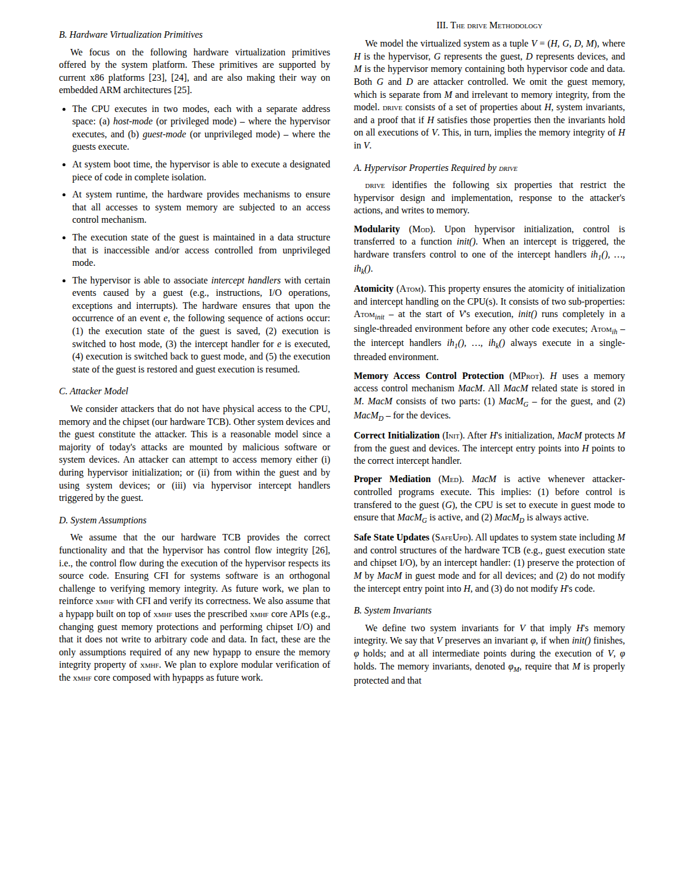B. Hardware Virtualization Primitives
We focus on the following hardware virtualization primitives offered by the system platform. These primitives are supported by current x86 platforms [23], [24], and are also making their way on embedded ARM architectures [25].
The CPU executes in two modes, each with a separate address space: (a) host-mode (or privileged mode) – where the hypervisor executes, and (b) guest-mode (or unprivileged mode) – where the guests execute.
At system boot time, the hypervisor is able to execute a designated piece of code in complete isolation.
At system runtime, the hardware provides mechanisms to ensure that all accesses to system memory are subjected to an access control mechanism.
The execution state of the guest is maintained in a data structure that is inaccessible and/or access controlled from unprivileged mode.
The hypervisor is able to associate intercept handlers with certain events caused by a guest (e.g., instructions, I/O operations, exceptions and interrupts). The hardware ensures that upon the occurrence of an event e, the following sequence of actions occur: (1) the execution state of the guest is saved, (2) execution is switched to host mode, (3) the intercept handler for e is executed, (4) execution is switched back to guest mode, and (5) the execution state of the guest is restored and guest execution is resumed.
C. Attacker Model
We consider attackers that do not have physical access to the CPU, memory and the chipset (our hardware TCB). Other system devices and the guest constitute the attacker. This is a reasonable model since a majority of today's attacks are mounted by malicious software or system devices. An attacker can attempt to access memory either (i) during hypervisor initialization; or (ii) from within the guest and by using system devices; or (iii) via hypervisor intercept handlers triggered by the guest.
D. System Assumptions
We assume that the our hardware TCB provides the correct functionality and that the hypervisor has control flow integrity [26], i.e., the control flow during the execution of the hypervisor respects its source code. Ensuring CFI for systems software is an orthogonal challenge to verifying memory integrity. As future work, we plan to reinforce xmhf with CFI and verify its correctness. We also assume that a hypapp built on top of xmhf uses the prescribed xmhf core APIs (e.g., changing guest memory protections and performing chipset I/O) and that it does not write to arbitrary code and data. In fact, these are the only assumptions required of any new hypapp to ensure the memory integrity property of xmhf. We plan to explore modular verification of the xmhf core composed with hypapps as future work.
III. The drive Methodology
We model the virtualized system as a tuple V = (H, G, D, M), where H is the hypervisor, G represents the guest, D represents devices, and M is the hypervisor memory containing both hypervisor code and data. Both G and D are attacker controlled. We omit the guest memory, which is separate from M and irrelevant to memory integrity, from the model. drive consists of a set of properties about H, system invariants, and a proof that if H satisfies those properties then the invariants hold on all executions of V. This, in turn, implies the memory integrity of H in V.
A. Hypervisor Properties Required by drive
drive identifies the following six properties that restrict the hypervisor design and implementation, response to the attacker's actions, and writes to memory.
Modularity (Mod). Upon hypervisor initialization, control is transferred to a function init(). When an intercept is triggered, the hardware transfers control to one of the intercept handlers ih1(), …, ihk().
Atomicity (Atom). This property ensures the atomicity of initialization and intercept handling on the CPU(s). It consists of two sub-properties: Atominit – at the start of V's execution, init() runs completely in a single-threaded environment before any other code executes; Atomih – the intercept handlers ih1(), …, ihk() always execute in a single-threaded environment.
Memory Access Control Protection (MProt). H uses a memory access control mechanism MacM. All MacM related state is stored in M. MacM consists of two parts: (1) MacMG – for the guest, and (2) MacMD – for the devices.
Correct Initialization (Init). After H's initialization, MacM protects M from the guest and devices. The intercept entry points into H points to the correct intercept handler.
Proper Mediation (Med). MacM is active whenever attacker-controlled programs execute. This implies: (1) before control is transfered to the guest (G), the CPU is set to execute in guest mode to ensure that MacMG is active, and (2) MacMD is always active.
Safe State Updates (SafeUpd). All updates to system state including M and control structures of the hardware TCB (e.g., guest execution state and chipset I/O), by an intercept handler: (1) preserve the protection of M by MacM in guest mode and for all devices; and (2) do not modify the intercept entry point into H, and (3) do not modify H's code.
B. System Invariants
We define two system invariants for V that imply H's memory integrity. We say that V preserves an invariant φ, if when init() finishes, φ holds; and at all intermediate points during the execution of V, φ holds. The memory invariants, denoted φM, require that M is properly protected and that